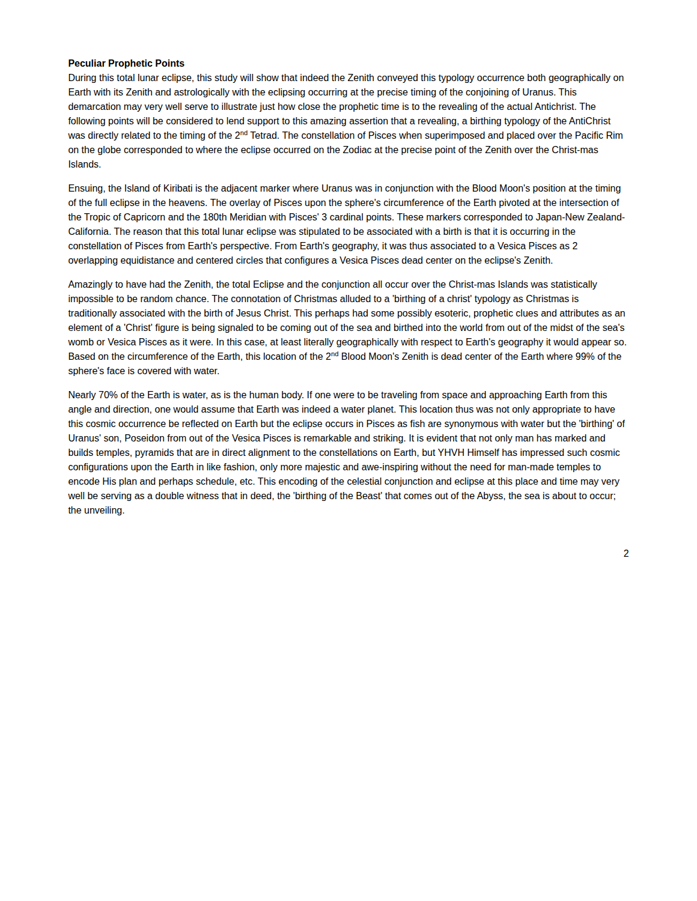Peculiar Prophetic Points
During this total lunar eclipse, this study will show that indeed the Zenith conveyed this typology occurrence both geographically on Earth with its Zenith and astrologically with the eclipsing occurring at the precise timing of the conjoining of Uranus. This demarcation may very well serve to illustrate just how close the prophetic time is to the revealing of the actual Antichrist. The following points will be considered to lend support to this amazing assertion that a revealing, a birthing typology of the AntiChrist was directly related to the timing of the 2nd Tetrad. The constellation of Pisces when superimposed and placed over the Pacific Rim on the globe corresponded to where the eclipse occurred on the Zodiac at the precise point of the Zenith over the Christ-mas Islands.
Ensuing, the Island of Kiribati is the adjacent marker where Uranus was in conjunction with the Blood Moon's position at the timing of the full eclipse in the heavens. The overlay of Pisces upon the sphere's circumference of the Earth pivoted at the intersection of the Tropic of Capricorn and the 180th Meridian with Pisces' 3 cardinal points. These markers corresponded to Japan-New Zealand-California. The reason that this total lunar eclipse was stipulated to be associated with a birth is that it is occurring in the constellation of Pisces from Earth's perspective. From Earth's geography, it was thus associated to a Vesica Pisces as 2 overlapping equidistance and centered circles that configures a Vesica Pisces dead center on the eclipse's Zenith.
Amazingly to have had the Zenith, the total Eclipse and the conjunction all occur over the Christ-mas Islands was statistically impossible to be random chance. The connotation of Christmas alluded to a 'birthing of a christ' typology as Christmas is traditionally associated with the birth of Jesus Christ. This perhaps had some possibly esoteric, prophetic clues and attributes as an element of a 'Christ' figure is being signaled to be coming out of the sea and birthed into the world from out of the midst of the sea's womb or Vesica Pisces as it were. In this case, at least literally geographically with respect to Earth's geography it would appear so. Based on the circumference of the Earth, this location of the 2nd Blood Moon's Zenith is dead center of the Earth where 99% of the sphere's face is covered with water.
Nearly 70% of the Earth is water, as is the human body. If one were to be traveling from space and approaching Earth from this angle and direction, one would assume that Earth was indeed a water planet. This location thus was not only appropriate to have this cosmic occurrence be reflected on Earth but the eclipse occurs in Pisces as fish are synonymous with water but the 'birthing' of Uranus' son, Poseidon from out of the Vesica Pisces is remarkable and striking. It is evident that not only man has marked and builds temples, pyramids that are in direct alignment to the constellations on Earth, but YHVH Himself has impressed such cosmic configurations upon the Earth in like fashion, only more majestic and awe-inspiring without the need for man-made temples to encode His plan and perhaps schedule, etc. This encoding of the celestial conjunction and eclipse at this place and time may very well be serving as a double witness that in deed, the 'birthing of the Beast' that comes out of the Abyss, the sea is about to occur; the unveiling.
2